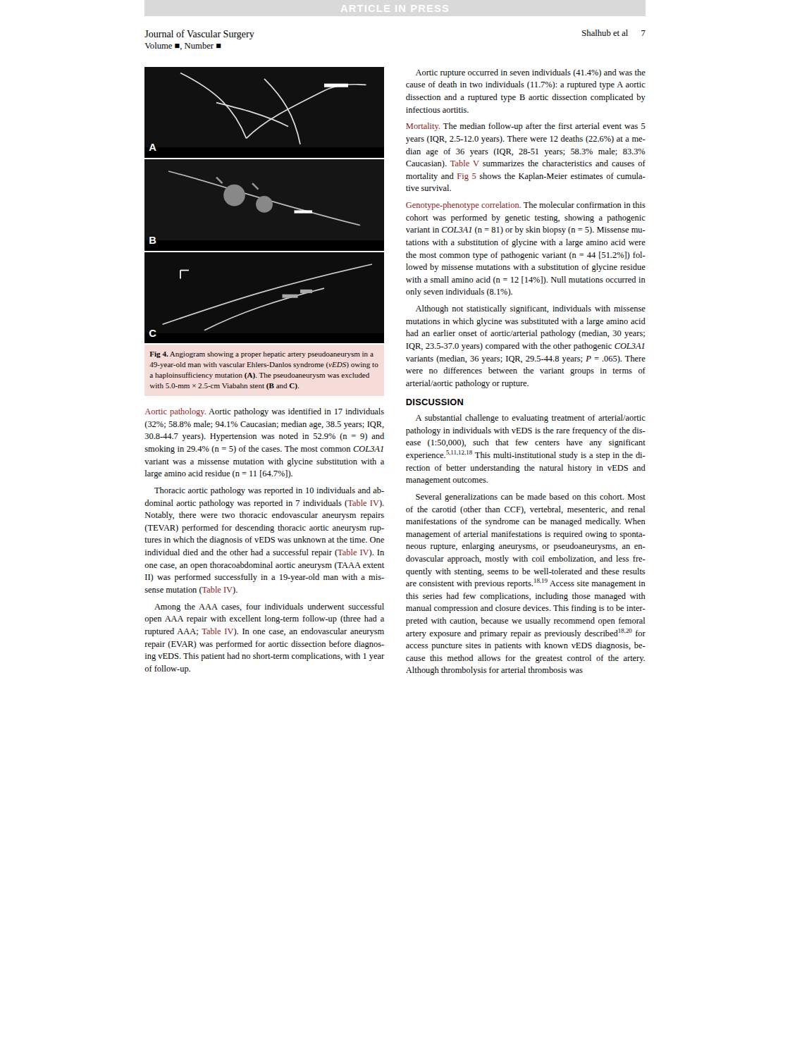ARTICLE IN PRESS
Journal of Vascular Surgery
Volume ■, Number ■
Shalhub et al7
A
B
C
Fig 4. Angiogram showing a proper hepatic artery pseudoaneurysm in a 49-year-old man with vascular Ehlers-Danlos syndrome (vEDS) owing to a haploinsufficiency mutation (A). The pseudoaneurysm was excluded with 5.0-mm × 2.5-cm Viabahn stent (B and C).
Aortic pathology. Aortic pathology was identified in 17 individuals (32%; 58.8% male; 94.1% Caucasian; median age, 38.5 years; IQR, 30.8-44.7 years). Hypertension was noted in 52.9% (n = 9) and smoking in 29.4% (n = 5) of the cases. The most common COL3A1 variant was a missense mutation with glycine substitution with a large amino acid residue (n = 11 [64.7%]).
Thoracic aortic pathology was reported in 10 individuals and abdominal aortic pathology was reported in 7 individuals (Table IV). Notably, there were two thoracic endovascular aneurysm repairs (TEVAR) performed for descending thoracic aortic aneurysm ruptures in which the diagnosis of vEDS was unknown at the time. One individual died and the other had a successful repair (Table IV). In one case, an open thoracoabdominal aortic aneurysm (TAAA extent II) was performed successfully in a 19-year-old man with a missense mutation (Table IV).
Among the AAA cases, four individuals underwent successful open AAA repair with excellent long-term follow-up (three had a ruptured AAA; Table IV). In one case, an endovascular aneurysm repair (EVAR) was performed for aortic dissection before diagnosing vEDS. This patient had no short-term complications, with 1 year of follow-up.
Aortic rupture occurred in seven individuals (41.4%) and was the cause of death in two individuals (11.7%): a ruptured type A aortic dissection and a ruptured type B aortic dissection complicated by infectious aortitis.
Mortality. The median follow-up after the first arterial event was 5 years (IQR, 2.5-12.0 years). There were 12 deaths (22.6%) at a median age of 36 years (IQR, 28-51 years; 58.3% male; 83.3% Caucasian). Table V summarizes the characteristics and causes of mortality and Fig 5 shows the Kaplan-Meier estimates of cumulative survival.
Genotype-phenotype correlation. The molecular confirmation in this cohort was performed by genetic testing, showing a pathogenic variant in COL3A1 (n = 81) or by skin biopsy (n = 5). Missense mutations with a substitution of glycine with a large amino acid were the most common type of pathogenic variant (n = 44 [51.2%]) followed by missense mutations with a substitution of glycine residue with a small amino acid (n = 12 [14%]). Null mutations occurred in only seven individuals (8.1%).
Although not statistically significant, individuals with missense mutations in which glycine was substituted with a large amino acid had an earlier onset of aortic/arterial pathology (median, 30 years; IQR, 23.5-37.0 years) compared with the other pathogenic COL3A1 variants (median, 36 years; IQR, 29.5-44.8 years; P = .065). There were no differences between the variant groups in terms of arterial/aortic pathology or rupture.
DISCUSSION
A substantial challenge to evaluating treatment of arterial/aortic pathology in individuals with vEDS is the rare frequency of the disease (1:50,000), such that few centers have any significant experience.5,11,12,18 This multi-institutional study is a step in the direction of better understanding the natural history in vEDS and management outcomes.
Several generalizations can be made based on this cohort. Most of the carotid (other than CCF), vertebral, mesenteric, and renal manifestations of the syndrome can be managed medically. When management of arterial manifestations is required owing to spontaneous rupture, enlarging aneurysms, or pseudoaneurysms, an endovascular approach, mostly with coil embolization, and less frequently with stenting, seems to be well-tolerated and these results are consistent with previous reports.18,19 Access site management in this series had few complications, including those managed with manual compression and closure devices. This finding is to be interpreted with caution, because we usually recommend open femoral artery exposure and primary repair as previously described18,20 for access puncture sites in patients with known vEDS diagnosis, because this method allows for the greatest control of the artery. Although thrombolysis for arterial thrombosis was